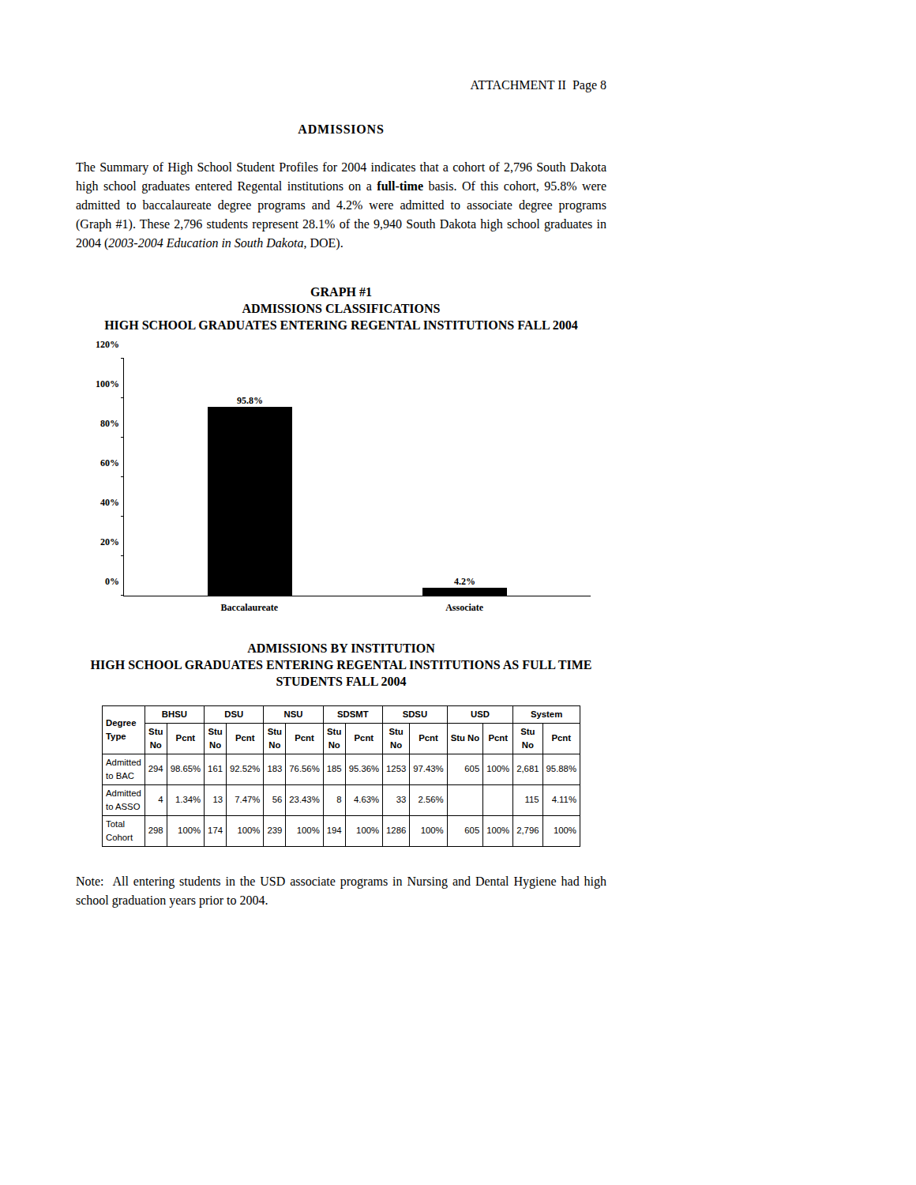ATTACHMENT II Page 8
ADMISSIONS
The Summary of High School Student Profiles for 2004 indicates that a cohort of 2,796 South Dakota high school graduates entered Regental institutions on a full-time basis. Of this cohort, 95.8% were admitted to baccalaureate degree programs and 4.2% were admitted to associate degree programs (Graph #1). These 2,796 students represent 28.1% of the 9,940 South Dakota high school graduates in 2004 (2003-2004 Education in South Dakota, DOE).
GRAPH #1
ADMISSIONS CLASSIFICATIONS
HIGH SCHOOL GRADUATES ENTERING REGENTAL INSTITUTIONS FALL 2004
0%
20%
40%
60%
80%
100%
120%
95.8%
4.2%
Baccalaureate Associate
ADMISSIONS BY INSTITUTION
HIGH SCHOOL GRADUATES ENTERING REGENTAL INSTITUTIONS AS FULL TIME STUDENTS FALL 2004
| Degree Type | BHSU | DSU | NSU | SDSMT | SDSU | USD | System |
| --- | --- | --- | --- | --- | --- | --- | --- |
| Stu No | Pcnt | Stu No | Pcnt | Stu No | Pcnt | Stu No | Pcnt | Stu No | Pcnt | Stu No | Pcnt | Stu No | Pcnt |
| Admitted to BAC | 294 | 98.65% | 161 | 92.52% | 183 | 76.56% | 185 | 95.36% | 1253 | 97.43% | 605 | 100% | 2,681 | 95.88% |
| Admitted to ASSO | 4 | 1.34% | 13 | 7.47% | 56 | 23.43% | 8 | 4.63% | 33 | 2.56% | | | 115 | 4.11% |
| Total Cohort | 298 | 100% | 174 | 100% | 239 | 100% | 194 | 100% | 1286 | 100% | 605 | 100% | 2,796 | 100% |
Note: All entering students in the USD associate programs in Nursing and Dental Hygiene had high school graduation years prior to 2004.